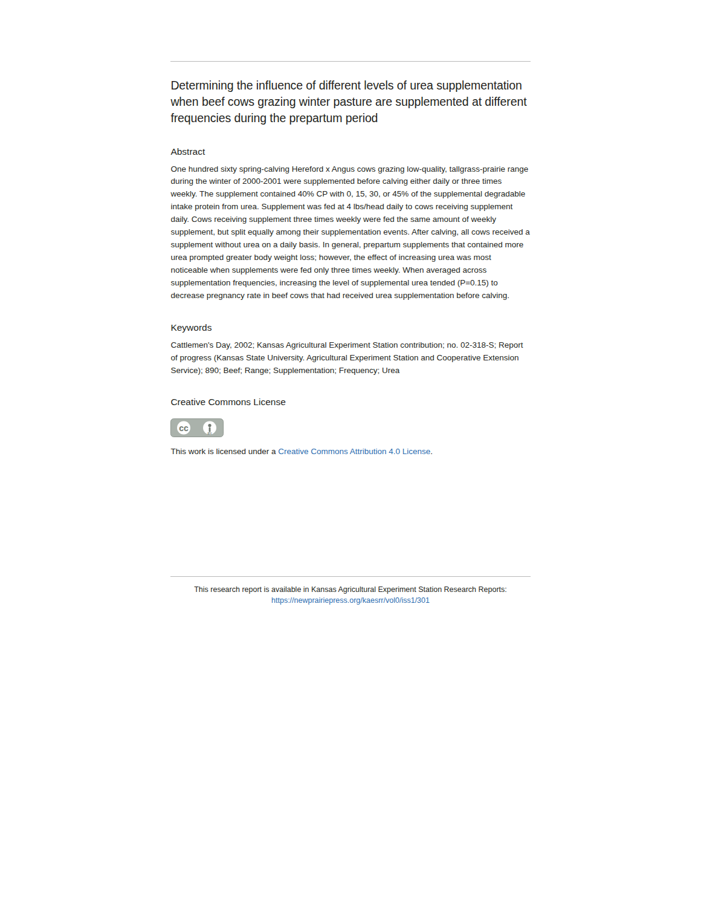Determining the influence of different levels of urea supplementation when beef cows grazing winter pasture are supplemented at different frequencies during the prepartum period
Abstract
One hundred sixty spring-calving Hereford x Angus cows grazing low-quality, tallgrass-prairie range during the winter of 2000-2001 were supplemented before calving either daily or three times weekly. The supplement contained 40% CP with 0, 15, 30, or 45% of the supplemental degradable intake protein from urea. Supplement was fed at 4 lbs/head daily to cows receiving supplement daily. Cows receiving supplement three times weekly were fed the same amount of weekly supplement, but split equally among their supplementation events. After calving, all cows received a supplement without urea on a daily basis. In general, prepartum supplements that contained more urea prompted greater body weight loss; however, the effect of increasing urea was most noticeable when supplements were fed only three times weekly. When averaged across supplementation frequencies, increasing the level of supplemental urea tended (P=0.15) to decrease pregnancy rate in beef cows that had received urea supplementation before calving.
Keywords
Cattlemen's Day, 2002; Kansas Agricultural Experiment Station contribution; no. 02-318-S; Report of progress (Kansas State University. Agricultural Experiment Station and Cooperative Extension Service); 890; Beef; Range; Supplementation; Frequency; Urea
Creative Commons License
cc BY
This work is licensed under a Creative Commons Attribution 4.0 License.
This research report is available in Kansas Agricultural Experiment Station Research Reports:
https://newprairiepress.org/kaesrr/vol0/iss1/301